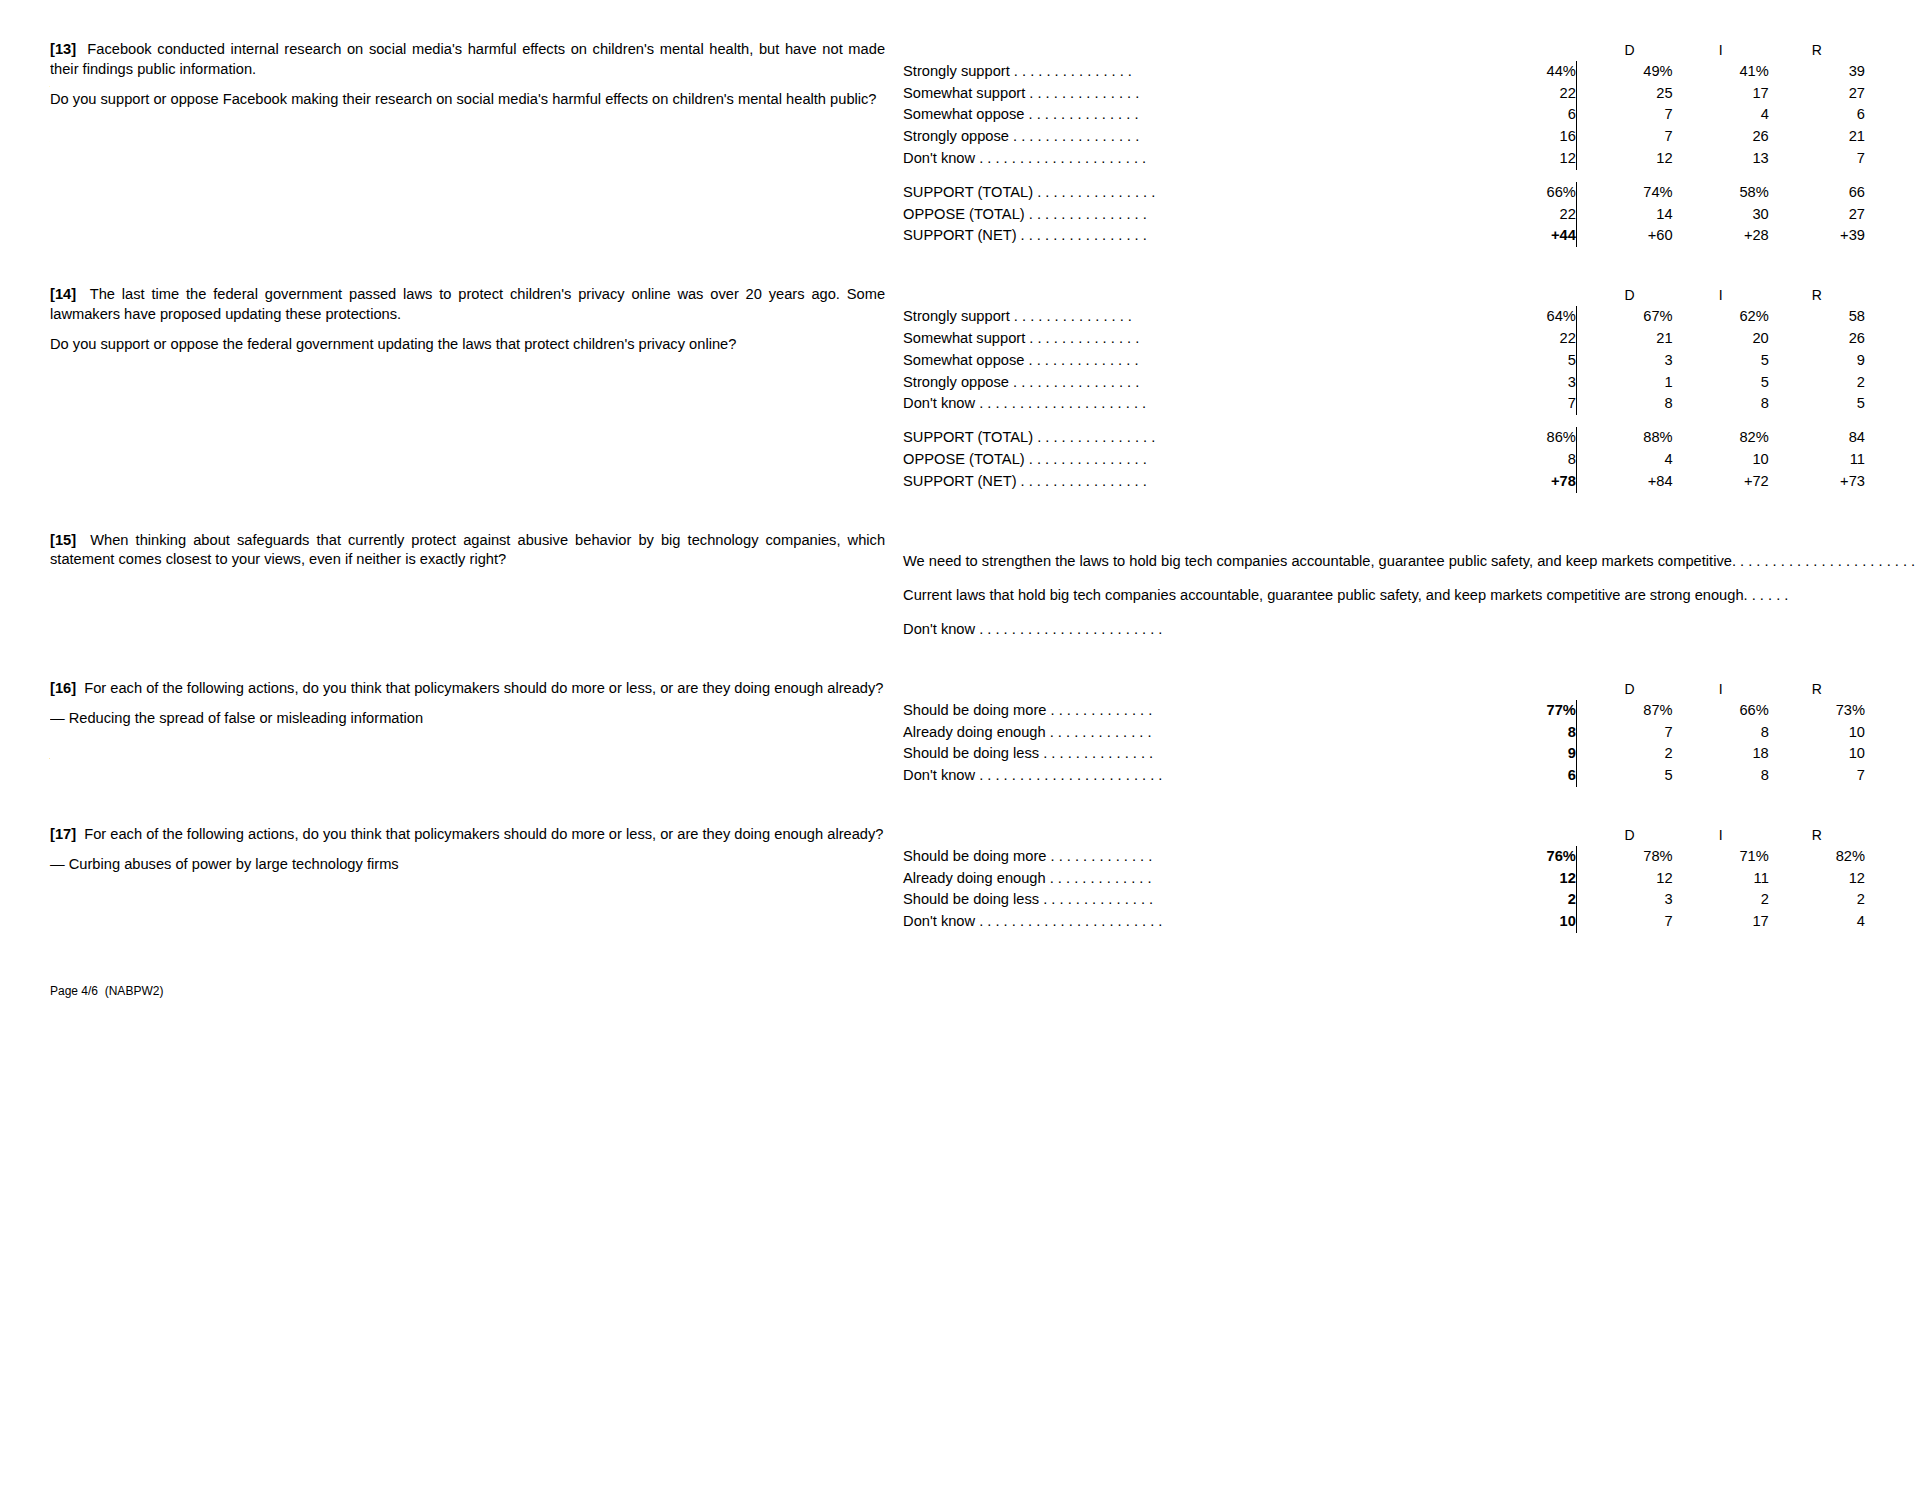[13] Facebook conducted internal research on social media's harmful effects on children's mental health, but have not made their findings public information.
Do you support or oppose Facebook making their research on social media's harmful effects on children's mental health public?
| | | | D | I | R |
| Strongly support . . . . . . . . . . . . . . . | | 44% | 49% | 41% | 39 |
| Somewhat support . . . . . . . . . . . . . . | | 22 | 25 | 17 | 27 |
| Somewhat oppose . . . . . . . . . . . . . . | | 6 | 7 | 4 | 6 |
| Strongly oppose . . . . . . . . . . . . . . . . | | 16 | 7 | 26 | 21 |
| Don't know . . . . . . . . . . . . . . . . . . . . . | | 12 | 12 | 13 | 7 |
| SUPPORT (TOTAL) . . . . . . . . . . . . . . . | | 66% | 74% | 58% | 66 |
| OPPOSE (TOTAL) . . . . . . . . . . . . . . . | | 22 | 14 | 30 | 27 |
| SUPPORT (NET) . . . . . . . . . . . . . . . . | | +44 | +60 | +28 | +39 |
[14] The last time the federal government passed laws to protect children's privacy online was over 20 years ago. Some lawmakers have proposed updating these protections.
Do you support or oppose the federal government updating the laws that protect children's privacy online?
| | | | D | I | R |
| Strongly support . . . . . . . . . . . . . . . | | 64% | 67% | 62% | 58 |
| Somewhat support . . . . . . . . . . . . . . | | 22 | 21 | 20 | 26 |
| Somewhat oppose . . . . . . . . . . . . . . | | 5 | 3 | 5 | 9 |
| Strongly oppose . . . . . . . . . . . . . . . . | | 3 | 1 | 5 | 2 |
| Don't know . . . . . . . . . . . . . . . . . . . . . | | 7 | 8 | 8 | 5 |
| SUPPORT (TOTAL) . . . . . . . . . . . . . . . | | 86% | 88% | 82% | 84 |
| OPPOSE (TOTAL) . . . . . . . . . . . . . . . | | 8 | 4 | 10 | 11 |
| SUPPORT (NET) . . . . . . . . . . . . . . . . | | +78 | +84 | +72 | +73 |
[15] When thinking about safeguards that currently protect against abusive behavior by big technology companies, which statement comes closest to your views, even if neither is exactly right?
| | | | D | I | R |
| We need to strengthen the laws to hold big tech companies accountable, guarantee public safety, and keep markets competitive. . . . . . . . . . . . . . . . . . . . . . . | | 77% | 80% | 69% | 85% |
| Current laws that hold big tech companies accountable, guarantee public safety, and keep markets competitive are strong enough. . . . . . | | 10 | 12 | 9 | 9 |
| Don't know . . . . . . . . . . . . . . . . . . . . . . . | | 12 | 8 | 22 | 6 |
[16] For each of the following actions, do you think that policymakers should do more or less, or are they doing enough already?
— Reducing the spread of false or misleading information
| | | | D | I | R |
| Should be doing more . . . . . . . . . . . . . | | 77% | 87% | 66% | 73% |
| Already doing enough . . . . . . . . . . . . . | | 8 | 7 | 8 | 10 |
| Should be doing less . . . . . . . . . . . . . . | | 9 | 2 | 18 | 10 |
| Don't know . . . . . . . . . . . . . . . . . . . . . . . | | 6 | 5 | 8 | 7 |
[17] For each of the following actions, do you think that policymakers should do more or less, or are they doing enough already?
— Curbing abuses of power by large technology firms
| | | | D | I | R |
| Should be doing more . . . . . . . . . . . . . | | 76% | 78% | 71% | 82% |
| Already doing enough . . . . . . . . . . . . . | | 12 | 12 | 11 | 12 |
| Should be doing less . . . . . . . . . . . . . . | | 2 | 3 | 2 | 2 |
| Don't know . . . . . . . . . . . . . . . . . . . . . . . | | 10 | 7 | 17 | 4 |
Page 4/6 (NABPW2)